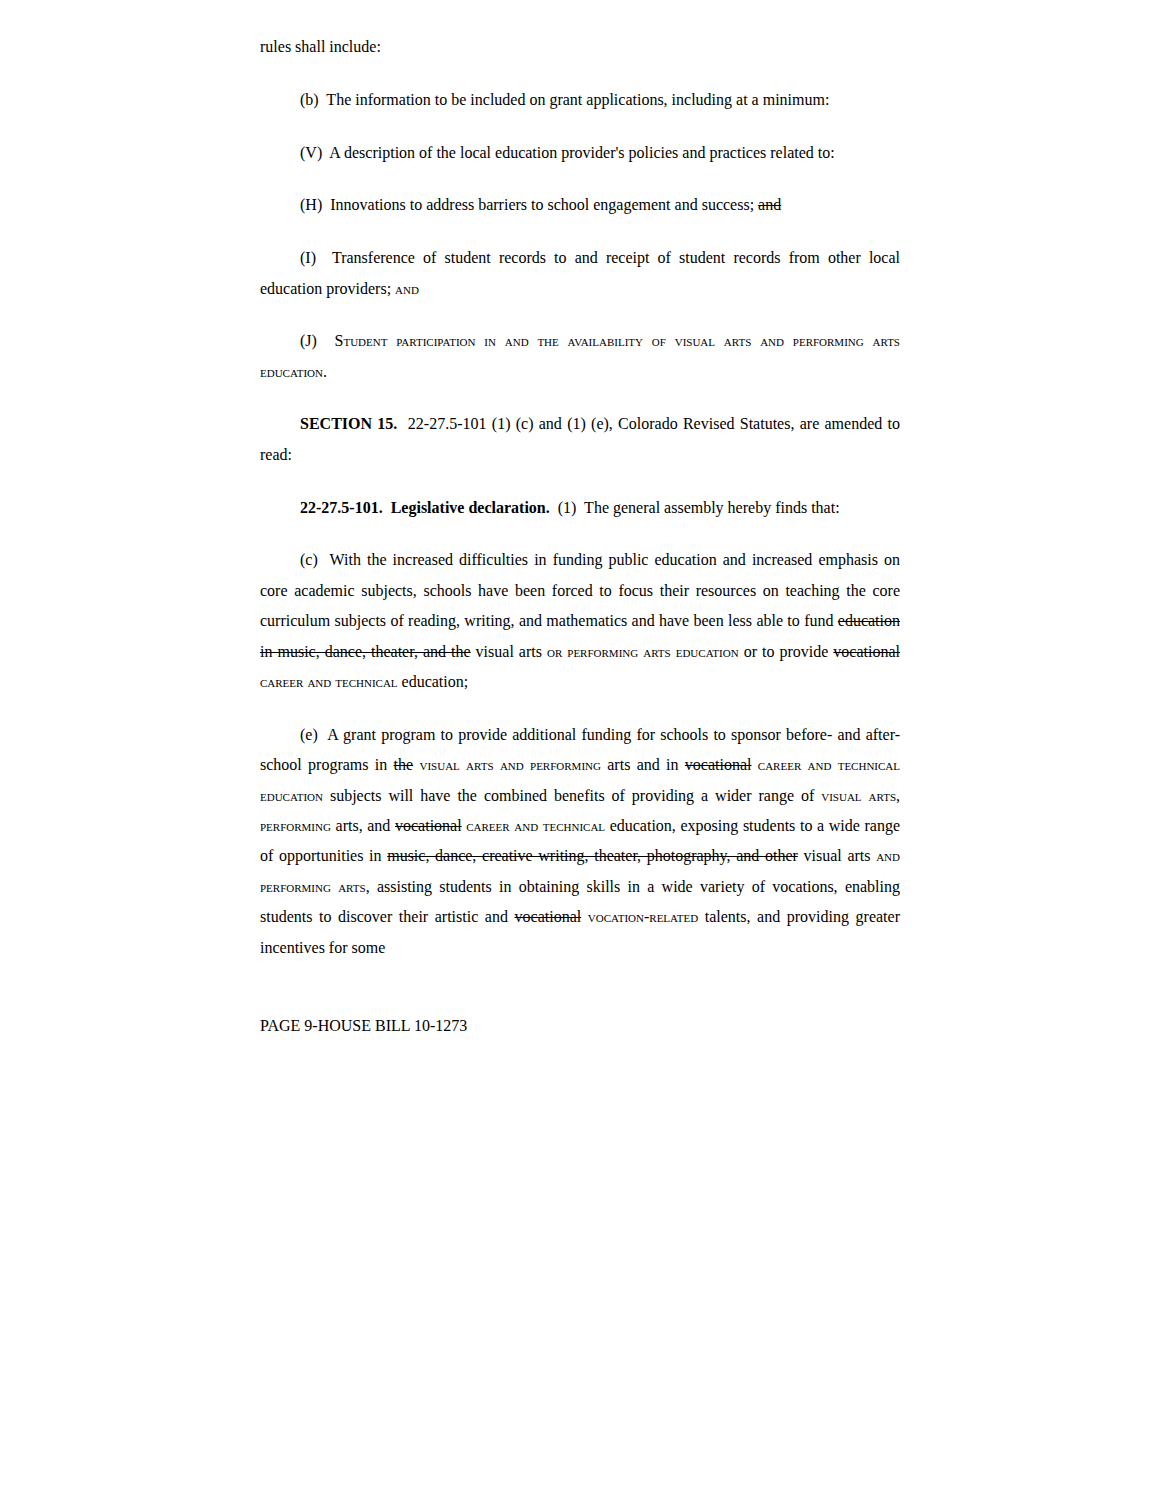rules shall include:
(b) The information to be included on grant applications, including at a minimum:
(V) A description of the local education provider's policies and practices related to:
(H) Innovations to address barriers to school engagement and success; and
(I) Transference of student records to and receipt of student records from other local education providers; and
(J) Student participation in and the availability of visual arts and performing arts education.
SECTION 15. 22-27.5-101 (1) (c) and (1) (e), Colorado Revised Statutes, are amended to read:
22-27.5-101. Legislative declaration. (1) The general assembly hereby finds that:
(c) With the increased difficulties in funding public education and increased emphasis on core academic subjects, schools have been forced to focus their resources on teaching the core curriculum subjects of reading, writing, and mathematics and have been less able to fund education in music, dance, theater, and the visual arts or performing arts education or to provide vocational career and technical education;
(e) A grant program to provide additional funding for schools to sponsor before- and after-school programs in the visual arts and performing arts and in vocational career and technical education subjects will have the combined benefits of providing a wider range of visual arts, performing arts, and vocational career and technical education, exposing students to a wide range of opportunities in music, dance, creative writing, theater, photography, and other visual arts and performing arts, assisting students in obtaining skills in a wide variety of vocations, enabling students to discover their artistic and vocational vocation-related talents, and providing greater incentives for some
PAGE 9-HOUSE BILL 10-1273